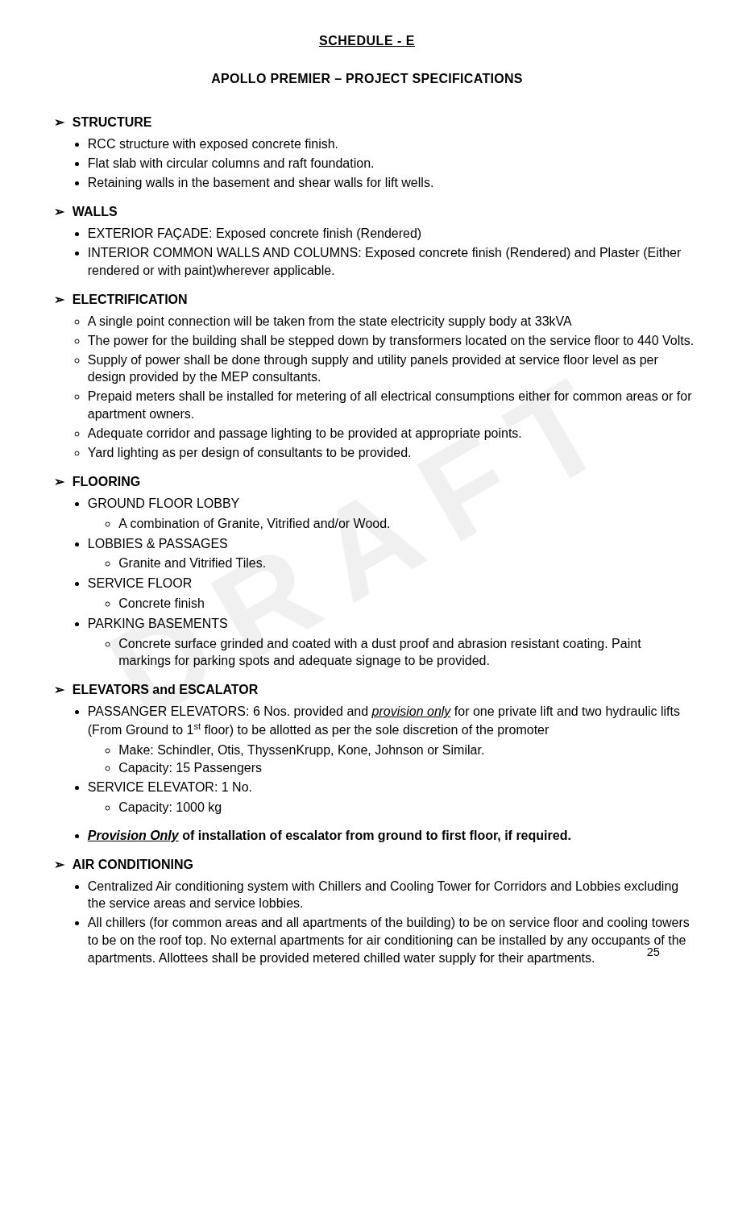DRAFT
SCHEDULE - E
APOLLO PREMIER – PROJECT SPECIFICATIONS
STRUCTURE
RCC structure with exposed concrete finish.
Flat slab with circular columns and raft foundation.
Retaining walls in the basement and shear walls for lift wells.
WALLS
EXTERIOR FAÇADE: Exposed concrete finish (Rendered)
INTERIOR COMMON WALLS AND COLUMNS: Exposed concrete finish (Rendered) and Plaster (Either rendered or with paint)wherever applicable.
ELECTRIFICATION
A single point connection will be taken from the state electricity supply body at 33kVA
The power for the building shall be stepped down by transformers located on the service floor to 440 Volts.
Supply of power shall be done through supply and utility panels provided at service floor level as per design provided by the MEP consultants.
Prepaid meters shall be installed for metering of all electrical consumptions either for common areas or for apartment owners.
Adequate corridor and passage lighting to be provided at appropriate points.
Yard lighting as per design of consultants to be provided.
FLOORING
GROUND FLOOR LOBBY
A combination of Granite, Vitrified and/or Wood.
LOBBIES & PASSAGES
Granite and Vitrified Tiles.
SERVICE FLOOR
Concrete finish
PARKING BASEMENTS
Concrete surface grinded and coated with a dust proof and abrasion resistant coating. Paint markings for parking spots and adequate signage to be provided.
ELEVATORS and ESCALATOR
PASSANGER ELEVATORS: 6 Nos. provided and provision only for one private lift and two hydraulic lifts (From Ground to 1st floor) to be allotted as per the sole discretion of the promoter
Make: Schindler, Otis, ThyssenKrupp, Kone, Johnson or Similar.
Capacity: 15 Passengers
SERVICE ELEVATOR: 1 No.
Capacity: 1000 kg
Provision Only of installation of escalator from ground to first floor, if required.
AIR CONDITIONING
Centralized Air conditioning system with Chillers and Cooling Tower for Corridors and Lobbies excluding the service areas and service lobbies.
All chillers (for common areas and all apartments of the building) to be on service floor and cooling towers to be on the roof top. No external apartments for air conditioning can be installed by any occupants of the apartments. Allottees shall be provided metered chilled water supply for their apartments.
25